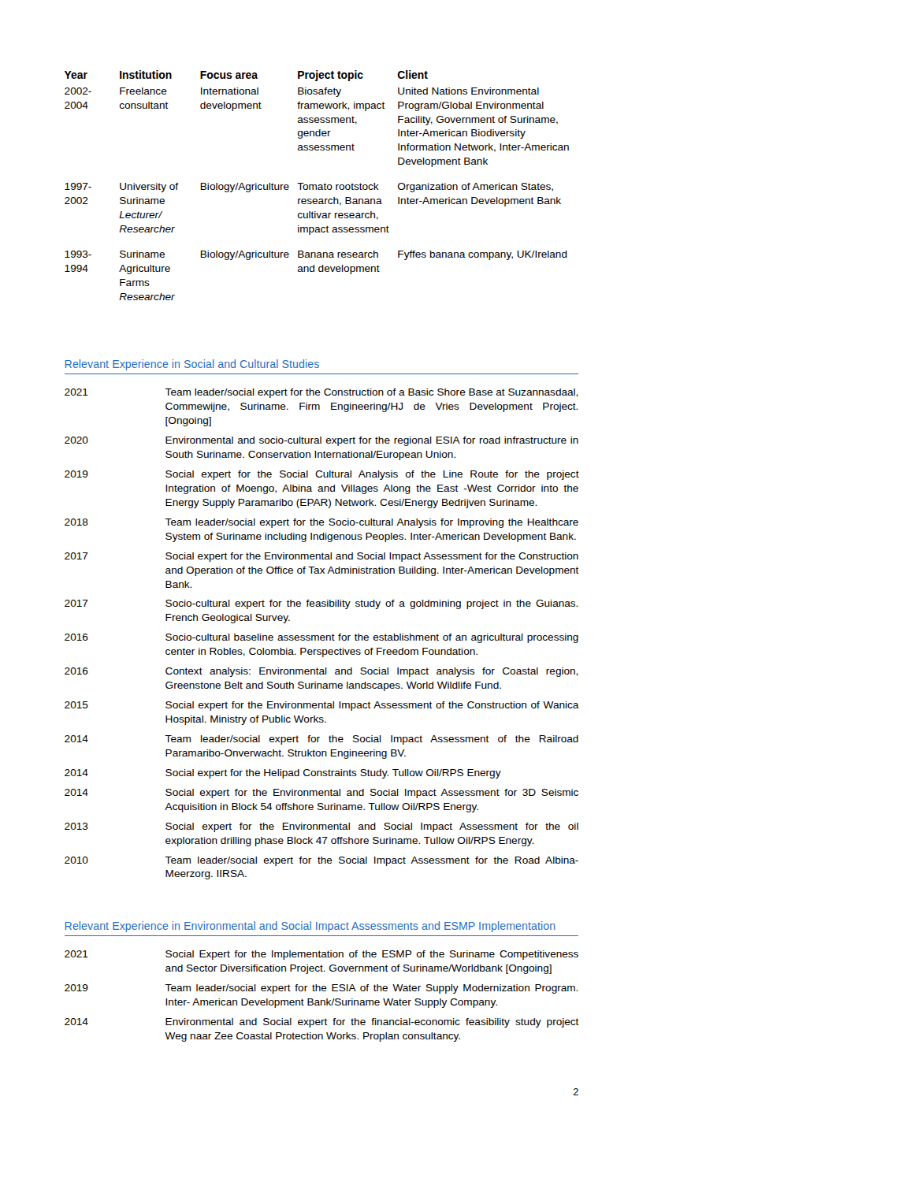| Year | Institution | Focus area | Project topic | Client |
| --- | --- | --- | --- | --- |
| 2002-2004 | Freelance consultant | International development | Biosafety framework, impact assessment, gender assessment | United Nations Environmental Program/Global Environmental Facility, Government of Suriname, Inter-American Biodiversity Information Network, Inter-American Development Bank |
| 1997-2002 | University of Suriname Lecturer/ Researcher | Biology/Agriculture | Tomato rootstock research, Banana cultivar research, impact assessment | Organization of American States, Inter-American Development Bank |
| 1993-1994 | Suriname Agriculture Farms Researcher | Biology/Agriculture | Banana research and development | Fyffes banana company, UK/Ireland |
Relevant Experience in Social and Cultural Studies
| 2021 | Team leader/social expert for the Construction of a Basic Shore Base at Suzannasdaal, Commewijne, Suriname. Firm Engineering/HJ de Vries Development Project. [Ongoing] |
| 2020 | Environmental and socio-cultural expert for the regional ESIA for road infrastructure in South Suriname. Conservation International/European Union. |
| 2019 | Social expert for the Social Cultural Analysis of the Line Route for the project Integration of Moengo, Albina and Villages Along the East -West Corridor into the Energy Supply Paramaribo (EPAR) Network. Cesi/Energy Bedrijven Suriname. |
| 2018 | Team leader/social expert for the Socio-cultural Analysis for Improving the Healthcare System of Suriname including Indigenous Peoples. Inter-American Development Bank. |
| 2017 | Social expert for the Environmental and Social Impact Assessment for the Construction and Operation of the Office of Tax Administration Building. Inter-American Development Bank. |
| 2017 | Socio-cultural expert for the feasibility study of a goldmining project in the Guianas. French Geological Survey. |
| 2016 | Socio-cultural baseline assessment for the establishment of an agricultural processing center in Robles, Colombia. Perspectives of Freedom Foundation. |
| 2016 | Context analysis: Environmental and Social Impact analysis for Coastal region, Greenstone Belt and South Suriname landscapes. World Wildlife Fund. |
| 2015 | Social expert for the Environmental Impact Assessment of the Construction of Wanica Hospital. Ministry of Public Works. |
| 2014 | Team leader/social expert for the Social Impact Assessment of the Railroad Paramaribo-Onverwacht. Strukton Engineering BV. |
| 2014 | Social expert for the Helipad Constraints Study. Tullow Oil/RPS Energy |
| 2014 | Social expert for the Environmental and Social Impact Assessment for 3D Seismic Acquisition in Block 54 offshore Suriname. Tullow Oil/RPS Energy. |
| 2013 | Social expert for the Environmental and Social Impact Assessment for the oil exploration drilling phase Block 47 offshore Suriname. Tullow Oil/RPS Energy. |
| 2010 | Team leader/social expert for the Social Impact Assessment for the Road Albina-Meerzorg. IIRSA. |
Relevant Experience in Environmental and Social Impact Assessments and ESMP Implementation
| 2021 | Social Expert for the Implementation of the ESMP of the Suriname Competitiveness and Sector Diversification Project. Government of Suriname/Worldbank [Ongoing] |
| 2019 | Team leader/social expert for the ESIA of the Water Supply Modernization Program. Inter- American Development Bank/Suriname Water Supply Company. |
| 2014 | Environmental and Social expert for the financial-economic feasibility study project Weg naar Zee Coastal Protection Works. Proplan consultancy. |
2